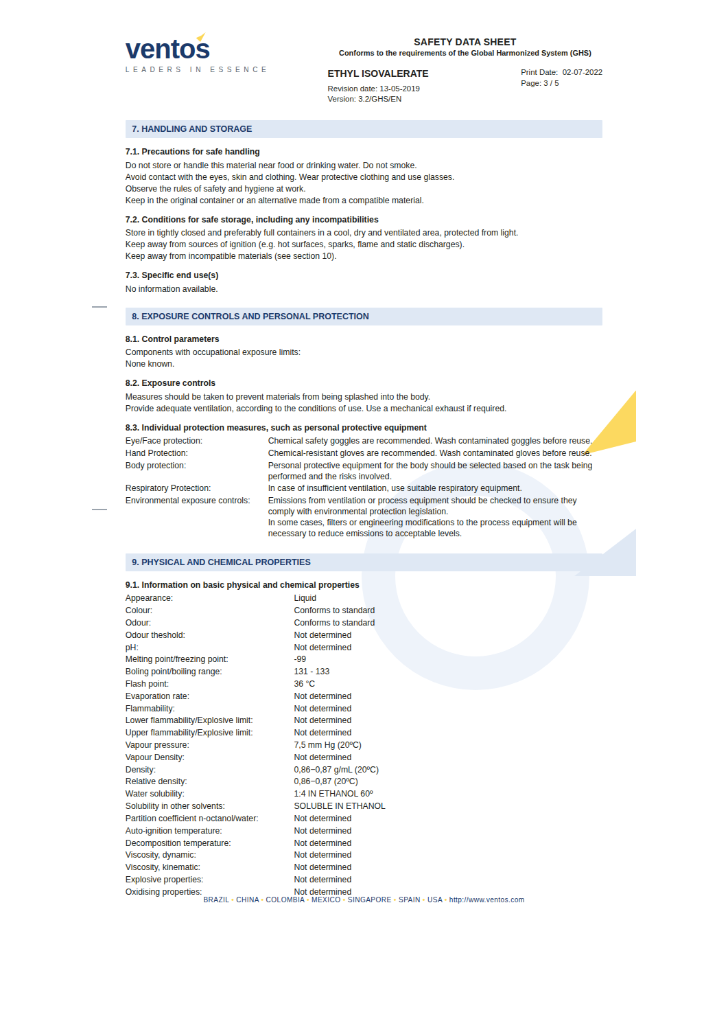vento s
Leaders in essence
SAFETY DATA SHEET
Conforms to the requirements of the Global Harmonized System (GHS)
ETHYL ISOVALERATE
Revision date: 13-05-2019
Version: 3.2/GHS/EN
Print Date: 02-07-2022
Page: 3 / 5
7. HANDLING AND STORAGE
7.1. Precautions for safe handling
Do not store or handle this material near food or drinking water. Do not smoke.
Avoid contact with the eyes, skin and clothing. Wear protective clothing and use glasses.
Observe the rules of safety and hygiene at work.
Keep in the original container or an alternative made from a compatible material.
7.2. Conditions for safe storage, including any incompatibilities
Store in tightly closed and preferably full containers in a cool, dry and ventilated area, protected from light.
Keep away from sources of ignition (e.g. hot surfaces, sparks, flame and static discharges).
Keep away from incompatible materials (see section 10).
7.3. Specific end use(s)
No information available.
8. EXPOSURE CONTROLS AND PERSONAL PROTECTION
8.1. Control parameters
Components with occupational exposure limits:
None known.
8.2. Exposure controls
Measures should be taken to prevent materials from being splashed into the body.
Provide adequate ventilation, according to the conditions of use. Use a mechanical exhaust if required.
8.3. Individual protection measures, such as personal protective equipment
| Eye/Face protection: | Chemical safety goggles are recommended. Wash contaminated goggles before reuse. |
| Hand Protection: | Chemical-resistant gloves are recommended. Wash contaminated gloves before reuse. |
| Body protection: | Personal protective equipment for the body should be selected based on the task being performed and the risks involved. |
| Respiratory Protection: | In case of insufficient ventilation, use suitable respiratory equipment. |
| Environmental exposure controls: | Emissions from ventilation or process equipment should be checked to ensure they comply with environmental protection legislation. In some cases, filters or engineering modifications to the process equipment will be necessary to reduce emissions to acceptable levels. |
9. PHYSICAL AND CHEMICAL PROPERTIES
9.1. Information on basic physical and chemical properties
| Appearance: | Liquid |
| Colour: | Conforms to standard |
| Odour: | Conforms to standard |
| Odour theshold: | Not determined |
| pH: | Not determined |
| Melting point/freezing point: | -99 |
| Boling point/boiling range: | 131 - 133 |
| Flash point: | 36 °C |
| Evaporation rate: | Not determined |
| Flammability: | Not determined |
| Lower flammability/Explosive limit: | Not determined |
| Upper flammability/Explosive limit: | Not determined |
| Vapour pressure: | 7,5 mm Hg (20ºC) |
| Vapour Density: | Not determined |
| Density: | 0,86−0,87 g/mL (20ºC) |
| Relative density: | 0,86−0,87 (20ºC) |
| Water solubility: | 1:4 IN ETHANOL 60º |
| Solubility in other solvents: | SOLUBLE IN ETHANOL |
| Partition coefficient n-octanol/water: | Not determined |
| Auto-ignition temperature: | Not determined |
| Decomposition temperature: | Not determined |
| Viscosity, dynamic: | Not determined |
| Viscosity, kinematic: | Not determined |
| Explosive properties: | Not determined |
| Oxidising properties: | Not determined |
BRAZIL • CHINA • COLOMBIA • MEXICO • SINGAPORE • SPAIN • USA • http://www.ventos.com